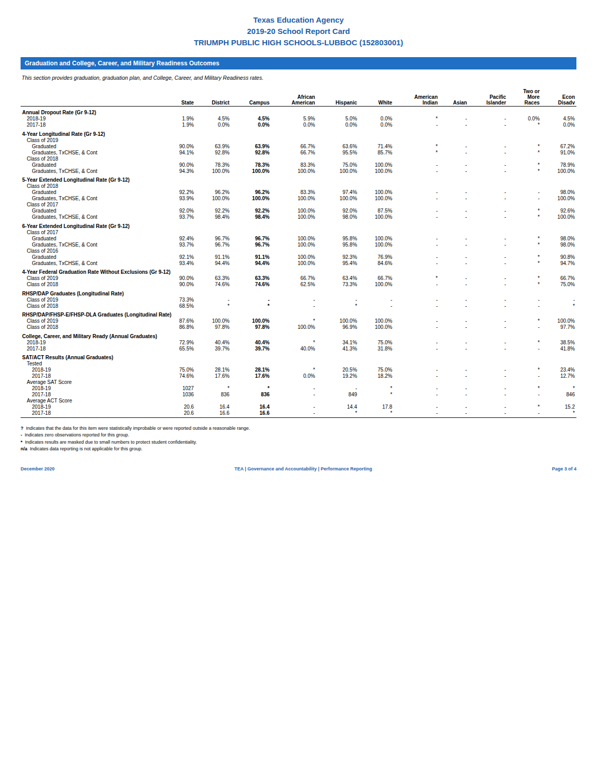Texas Education Agency
2019-20 School Report Card
TRIUMPH PUBLIC HIGH SCHOOLS-LUBBOC (152803001)
Graduation and College, Career, and Military Readiness Outcomes
This section provides graduation, graduation plan, and College, Career, and Military Readiness rates.
| | State | District | Campus | African American | Hispanic | White | American Indian | Asian | Pacific Islander | Two or More Races | Econ Disadv |
| --- | --- | --- | --- | --- | --- | --- | --- | --- | --- | --- | --- |
| Annual Dropout Rate (Gr 9-12) |
| 2018-19 | 1.9% | 4.5% | 4.5% | 5.9% | 5.0% | 0.0% | * | - | - | 0.0% | 4.5% |
| 2017-18 | 1.9% | 0.0% | 0.0% | 0.0% | 0.0% | 0.0% | - | - | - | * | 0.0% |
| 4-Year Longitudinal Rate (Gr 9-12) |
| Class of 2019 |
| Graduated | 90.0% | 63.9% | 63.9% | 66.7% | 63.6% | 71.4% | * | - | - | * | 67.2% |
| Graduates, TxCHSE, & Cont | 94.1% | 92.8% | 92.8% | 66.7% | 95.5% | 85.7% | * | - | - | * | 91.0% |
| Class of 2018 |
| Graduated | 90.0% | 78.3% | 78.3% | 83.3% | 75.0% | 100.0% | - | - | - | * | 78.9% |
| Graduates, TxCHSE, & Cont | 94.3% | 100.0% | 100.0% | 100.0% | 100.0% | 100.0% | - | - | - | * | 100.0% |
| 5-Year Extended Longitudinal Rate (Gr 9-12) |
| Class of 2018 |
| Graduated | 92.2% | 96.2% | 96.2% | 83.3% | 97.4% | 100.0% | - | - | - | - | 98.0% |
| Graduates, TxCHSE, & Cont | 93.9% | 100.0% | 100.0% | 100.0% | 100.0% | 100.0% | - | - | - | - | 100.0% |
| Class of 2017 |
| Graduated | 92.0% | 92.2% | 92.2% | 100.0% | 92.0% | 87.5% | - | - | - | * | 92.6% |
| Graduates, TxCHSE, & Cont | 93.7% | 98.4% | 98.4% | 100.0% | 98.0% | 100.0% | - | - | - | * | 100.0% |
| 6-Year Extended Longitudinal Rate (Gr 9-12) |
| Class of 2017 |
| Graduated | 92.4% | 96.7% | 96.7% | 100.0% | 95.8% | 100.0% | - | - | - | * | 98.0% |
| Graduates, TxCHSE, & Cont | 93.7% | 96.7% | 96.7% | 100.0% | 95.8% | 100.0% | - | - | - | * | 98.0% |
| Class of 2016 |
| Graduated | 92.1% | 91.1% | 91.1% | 100.0% | 92.3% | 76.9% | - | - | - | * | 90.8% |
| Graduates, TxCHSE, & Cont | 93.4% | 94.4% | 94.4% | 100.0% | 95.4% | 84.6% | - | - | - | * | 94.7% |
| 4-Year Federal Graduation Rate Without Exclusions (Gr 9-12) |
| Class of 2019 | 90.0% | 63.3% | 63.3% | 66.7% | 63.4% | 66.7% | * | - | - | * | 66.7% |
| Class of 2018 | 90.0% | 74.6% | 74.6% | 62.5% | 73.3% | 100.0% | - | - | - | * | 75.0% |
| RHSP/DAP Graduates (Longitudinal Rate) |
| Class of 2019 | 73.3% | - | - | - | - | - | - | - | - | - | - |
| Class of 2018 | 68.5% | * | * | - | * | - | - | - | - | - | * |
| RHSP/DAP/FHSP-E/FHSP-DLA Graduates (Longitudinal Rate) |
| Class of 2019 | 87.6% | 100.0% | 100.0% | * | 100.0% | 100.0% | - | - | - | * | 100.0% |
| Class of 2018 | 86.8% | 97.8% | 97.8% | 100.0% | 96.9% | 100.0% | - | - | - | - | 97.7% |
| College, Career, and Military Ready (Annual Graduates) |
| 2018-19 | 72.9% | 40.4% | 40.4% | * | 34.1% | 75.0% | - | - | - | * | 38.5% |
| 2017-18 | 65.5% | 39.7% | 39.7% | 40.0% | 41.3% | 31.8% | - | - | - | - | 41.8% |
| SAT/ACT Results (Annual Graduates) |
| Tested |
| 2018-19 | 75.0% | 28.1% | 28.1% | * | 20.5% | 75.0% | - | - | - | * | 23.4% |
| 2017-18 | 74.6% | 17.6% | 17.6% | 0.0% | 19.2% | 18.2% | - | - | - | - | 12.7% |
| Average SAT Score |
| 2018-19 | 1027 | * | * | - | - | * | - | - | - | * | * |
| 2017-18 | 1036 | 836 | 836 | - | 849 | * | - | - | - | - | 846 |
| Average ACT Score |
| 2018-19 | 20.6 | 16.4 | 16.4 | - | 14.4 | 17.8 | - | - | - | * | 15.2 |
| 2017-18 | 20.6 | 16.6 | 16.6 | - | * | * | - | - | - | - | * |
? Indicates that the data for this item were statistically improbable or were reported outside a reasonable range.
- Indicates zero observations reported for this group.
* Indicates results are masked due to small numbers to protect student confidentiality.
n/a Indicates data reporting is not applicable for this group.
December 2020
TEA | Governance and Accountability | Performance Reporting
Page 3 of 4